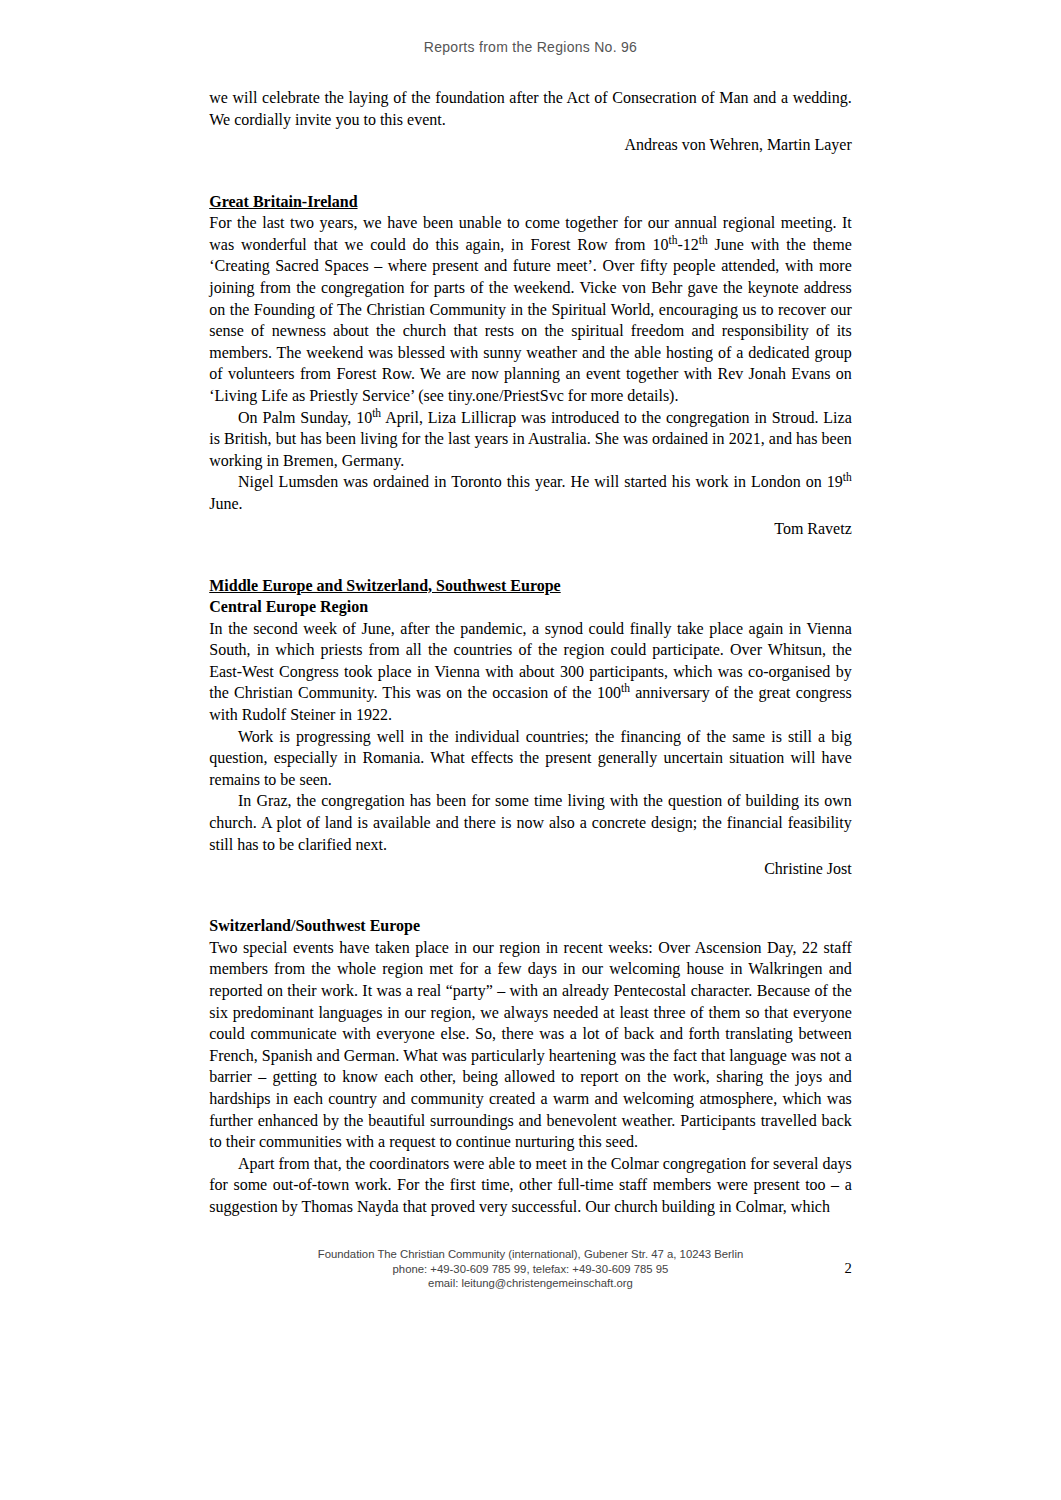Reports from the Regions No. 96
we will celebrate the laying of the foundation after the Act of Consecration of Man and a wedding. We cordially invite you to this event.
Andreas von Wehren, Martin Layer
Great Britain-Ireland
For the last two years, we have been unable to come together for our annual regional meeting. It was wonderful that we could do this again, in Forest Row from 10th-12th June with the theme ‘Creating Sacred Spaces – where present and future meet’. Over fifty people attended, with more joining from the congregation for parts of the weekend. Vicke von Behr gave the keynote address on the Founding of The Christian Community in the Spiritual World, encouraging us to recover our sense of newness about the church that rests on the spiritual freedom and responsibility of its members. The weekend was blessed with sunny weather and the able hosting of a dedicated group of volunteers from Forest Row. We are now planning an event together with Rev Jonah Evans on ‘Living Life as Priestly Service’ (see tiny.one/PriestSvc for more details).
On Palm Sunday, 10th April, Liza Lillicrap was introduced to the congregation in Stroud. Liza is British, but has been living for the last years in Australia. She was ordained in 2021, and has been working in Bremen, Germany.
Nigel Lumsden was ordained in Toronto this year. He will started his work in London on 19th June.
Tom Ravetz
Middle Europe and Switzerland, Southwest Europe
Central Europe Region
In the second week of June, after the pandemic, a synod could finally take place again in Vienna South, in which priests from all the countries of the region could participate. Over Whitsun, the East-West Congress took place in Vienna with about 300 participants, which was co-organised by the Christian Community. This was on the occasion of the 100th anniversary of the great congress with Rudolf Steiner in 1922.
Work is progressing well in the individual countries; the financing of the same is still a big question, especially in Romania. What effects the present generally uncertain situation will have remains to be seen.
In Graz, the congregation has been for some time living with the question of building its own church. A plot of land is available and there is now also a concrete design; the financial feasibility still has to be clarified next.
Christine Jost
Switzerland/Southwest Europe
Two special events have taken place in our region in recent weeks: Over Ascension Day, 22 staff members from the whole region met for a few days in our welcoming house in Walkringen and reported on their work. It was a real “party” – with an already Pentecostal character. Because of the six predominant languages in our region, we always needed at least three of them so that everyone could communicate with everyone else. So, there was a lot of back and forth translating between French, Spanish and German. What was particularly heartening was the fact that language was not a barrier – getting to know each other, being allowed to report on the work, sharing the joys and hardships in each country and community created a warm and welcoming atmosphere, which was further enhanced by the beautiful surroundings and benevolent weather. Participants travelled back to their communities with a request to continue nurturing this seed.
Apart from that, the coordinators were able to meet in the Colmar congregation for several days for some out-of-town work. For the first time, other full-time staff members were present too – a suggestion by Thomas Nayda that proved very successful. Our church building in Colmar, which
2 Foundation The Christian Community (international), Gubener Str. 47 a, 10243 Berlin
phone: +49-30-609 785 99, telefax: +49-30-609 785 95
email: leitung@christengemeinschaft.org